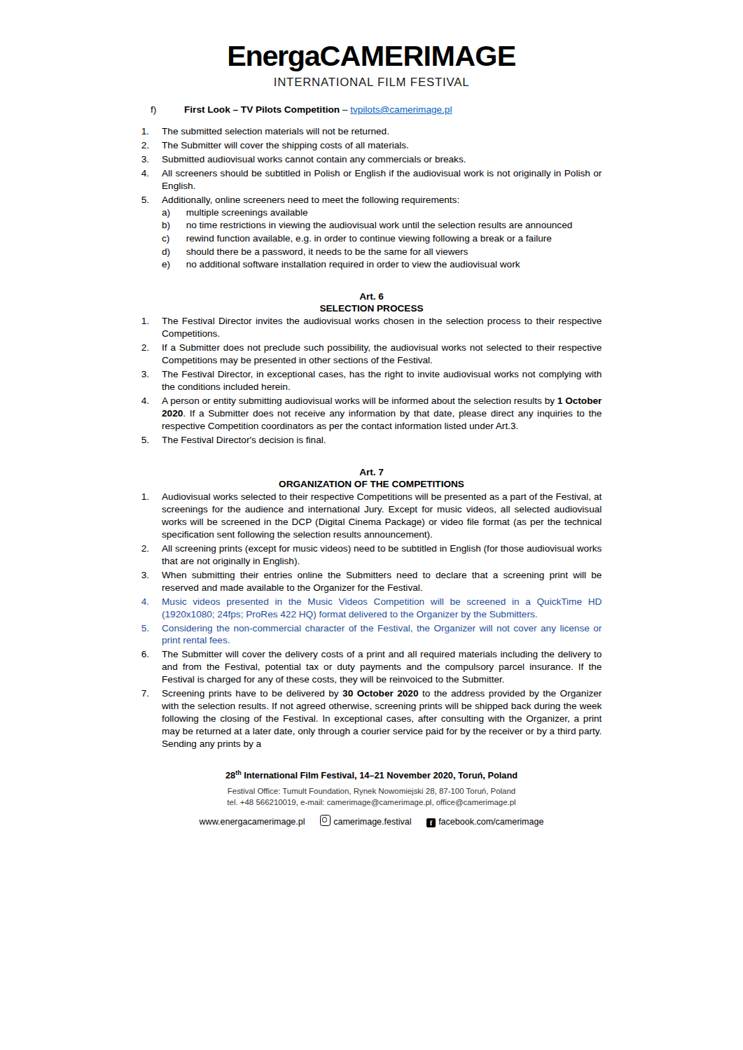Energa CAMERIMAGE
INTERNATIONAL FILM FESTIVAL
f) First Look – TV Pilots Competition – tvpilots@camerimage.pl
The submitted selection materials will not be returned.
The Submitter will cover the shipping costs of all materials.
Submitted audiovisual works cannot contain any commercials or breaks.
All screeners should be subtitled in Polish or English if the audiovisual work is not originally in Polish or English.
Additionally, online screeners need to meet the following requirements:
multiple screenings available
no time restrictions in viewing the audiovisual work until the selection results are announced
rewind function available, e.g. in order to continue viewing following a break or a failure
should there be a password, it needs to be the same for all viewers
no additional software installation required in order to view the audiovisual work
Art. 6 SELECTION PROCESS
The Festival Director invites the audiovisual works chosen in the selection process to their respective Competitions.
If a Submitter does not preclude such possibility, the audiovisual works not selected to their respective Competitions may be presented in other sections of the Festival.
The Festival Director, in exceptional cases, has the right to invite audiovisual works not complying with the conditions included herein.
A person or entity submitting audiovisual works will be informed about the selection results by 1 October 2020. If a Submitter does not receive any information by that date, please direct any inquiries to the respective Competition coordinators as per the contact information listed under Art.3.
The Festival Director's decision is final.
Art. 7 ORGANIZATION OF THE COMPETITIONS
Audiovisual works selected to their respective Competitions will be presented as a part of the Festival, at screenings for the audience and international Jury. Except for music videos, all selected audiovisual works will be screened in the DCP (Digital Cinema Package) or video file format (as per the technical specification sent following the selection results announcement).
All screening prints (except for music videos) need to be subtitled in English (for those audiovisual works that are not originally in English).
When submitting their entries online the Submitters need to declare that a screening print will be reserved and made available to the Organizer for the Festival.
Music videos presented in the Music Videos Competition will be screened in a QuickTime HD (1920x1080; 24fps; ProRes 422 HQ) format delivered to the Organizer by the Submitters.
Considering the non-commercial character of the Festival, the Organizer will not cover any license or print rental fees.
The Submitter will cover the delivery costs of a print and all required materials including the delivery to and from the Festival, potential tax or duty payments and the compulsory parcel insurance. If the Festival is charged for any of these costs, they will be reinvoiced to the Submitter.
Screening prints have to be delivered by 30 October 2020 to the address provided by the Organizer with the selection results. If not agreed otherwise, screening prints will be shipped back during the week following the closing of the Festival. In exceptional cases, after consulting with the Organizer, a print may be returned at a later date, only through a courier service paid for by the receiver or by a third party. Sending any prints by a
28th International Film Festival, 14–21 November 2020, Toruń, Poland
Festival Office: Tumult Foundation, Rynek Nowomiejski 28, 87-100 Toruń, Poland
tel. +48 566210019, e-mail: camerimage@camerimage.pl, office@camerimage.pl
www.energacamerimage.pl camerimage.festival ffacebook.com/camerimage